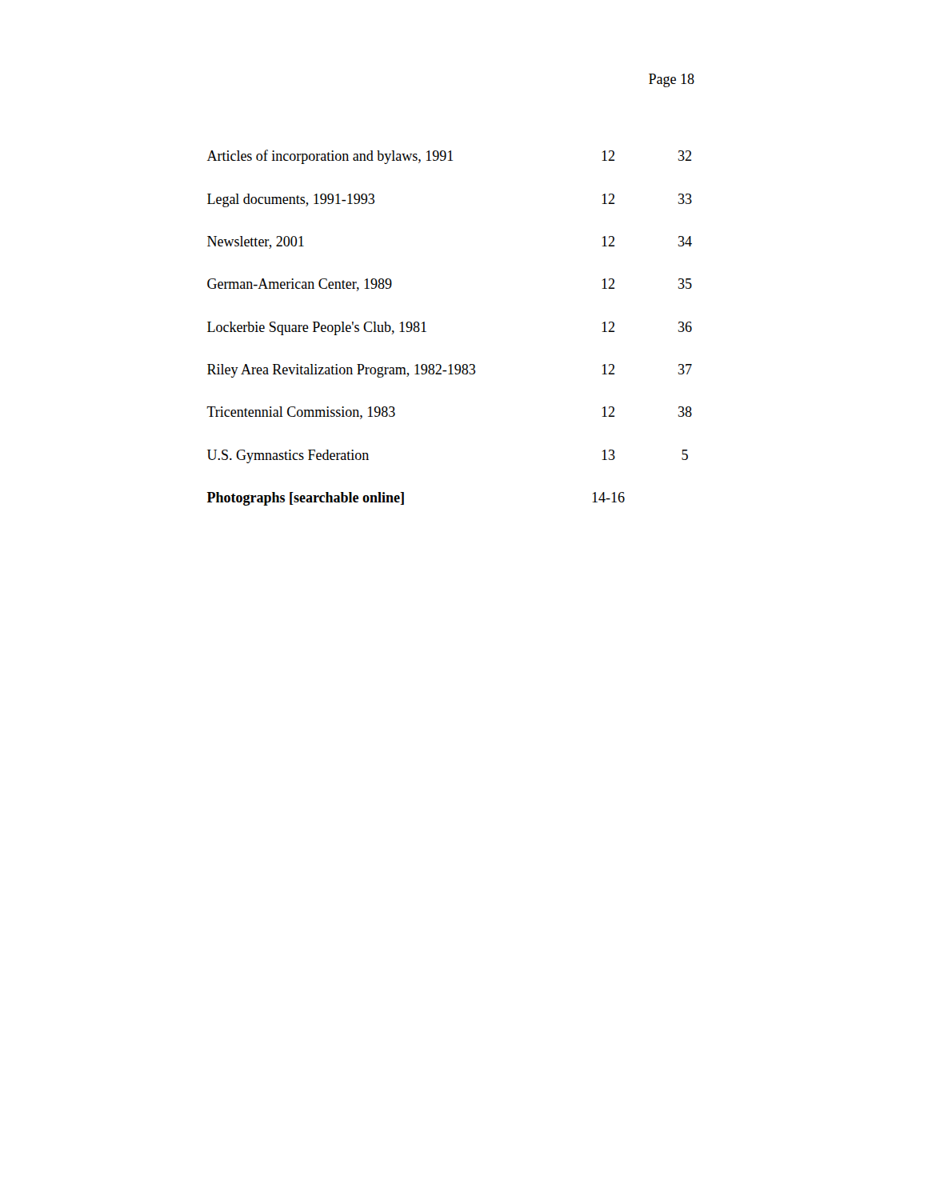Page 18
| Articles of incorporation and bylaws, 1991 | 12 | 32 |
| Legal documents, 1991-1993 | 12 | 33 |
| Newsletter, 2001 | 12 | 34 |
| German-American Center, 1989 | 12 | 35 |
| Lockerbie Square People's Club, 1981 | 12 | 36 |
| Riley Area Revitalization Program, 1982-1983 | 12 | 37 |
| Tricentennial Commission, 1983 | 12 | 38 |
| U.S. Gymnastics Federation | 13 | 5 |
| Photographs [searchable online] | 14-16 | |